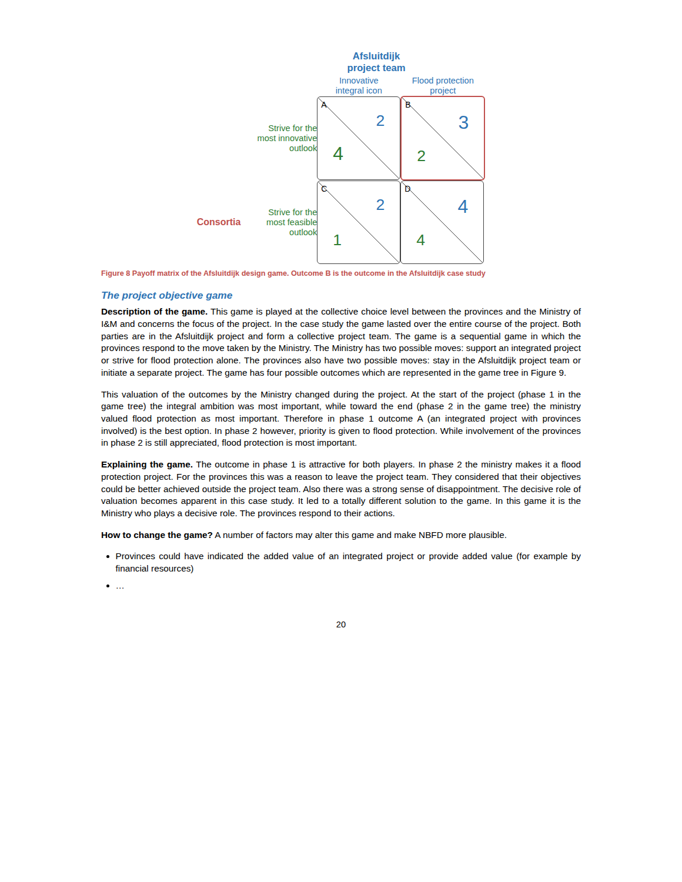Afsluitdijk
project team
| | | Innovative integral icon | Flood protection project |
| | Strive for the most innovative outlook | A 2 4 | B 3 2 |
| Consortia | Strive for the most feasible outlook | C 2 1 | D 4 4 |
Figure 8 Payoff matrix of the Afsluitdijk design game. Outcome B is the outcome in the Afsluitdijk case study
The project objective game
Description of the game. This game is played at the collective choice level between the provinces and the Ministry of I&M and concerns the focus of the project. In the case study the game lasted over the entire course of the project. Both parties are in the Afsluitdijk project and form a collective project team. The game is a sequential game in which the provinces respond to the move taken by the Ministry. The Ministry has two possible moves: support an integrated project or strive for flood protection alone. The provinces also have two possible moves: stay in the Afsluitdijk project team or initiate a separate project. The game has four possible outcomes which are represented in the game tree in Figure 9.
This valuation of the outcomes by the Ministry changed during the project. At the start of the project (phase 1 in the game tree) the integral ambition was most important, while toward the end (phase 2 in the game tree) the ministry valued flood protection as most important. Therefore in phase 1 outcome A (an integrated project with provinces involved) is the best option. In phase 2 however, priority is given to flood protection. While involvement of the provinces in phase 2 is still appreciated, flood protection is most important.
Explaining the game. The outcome in phase 1 is attractive for both players. In phase 2 the ministry makes it a flood protection project. For the provinces this was a reason to leave the project team. They considered that their objectives could be better achieved outside the project team. Also there was a strong sense of disappointment. The decisive role of valuation becomes apparent in this case study. It led to a totally different solution to the game. In this game it is the Ministry who plays a decisive role. The provinces respond to their actions.
How to change the game? A number of factors may alter this game and make NBFD more plausible.
Provinces could have indicated the added value of an integrated project or provide added value (for example by financial resources)
…
20